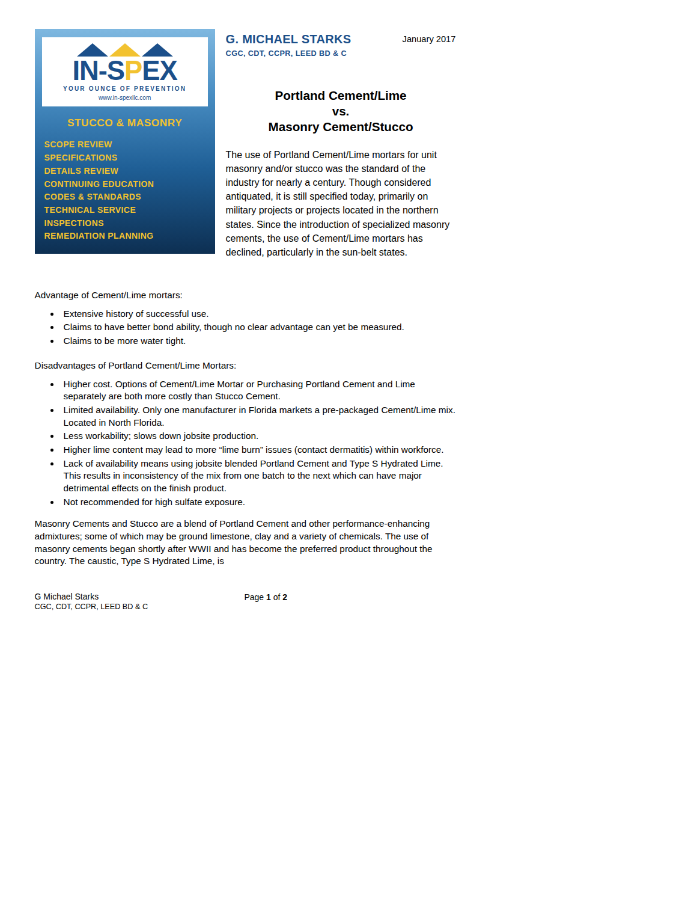IN-SPEX
YOUR OUNCE OF PREVENTION
www.in-spexllc.com
STUCCO & MASONRY
SCOPE REVIEW
SPECIFICATIONS
DETAILS REVIEW
CONTINUING EDUCATION
CODES & STANDARDS
TECHNICAL SERVICE
INSPECTIONS
REMEDIATION PLANNING
G. MICHAEL STARKS January 2017
CGC, CDT, CCPR, LEED BD & C
Portland Cement/Lime
vs.
Masonry Cement/Stucco
The use of Portland Cement/Lime mortars for unit masonry and/or stucco was the standard of the industry for nearly a century. Though considered antiquated, it is still specified today, primarily on military projects or projects located in the northern states. Since the introduction of specialized masonry cements, the use of Cement/Lime mortars has declined, particularly in the sun-belt states.
Advantage of Cement/Lime mortars:
Extensive history of successful use.
Claims to have better bond ability, though no clear advantage can yet be measured.
Claims to be more water tight.
Disadvantages of Portland Cement/Lime Mortars:
Higher cost. Options of Cement/Lime Mortar or Purchasing Portland Cement and Lime separately are both more costly than Stucco Cement.
Limited availability. Only one manufacturer in Florida markets a pre-packaged Cement/Lime mix. Located in North Florida.
Less workability; slows down jobsite production.
Higher lime content may lead to more “lime burn” issues (contact dermatitis) within workforce.
Lack of availability means using jobsite blended Portland Cement and Type S Hydrated Lime. This results in inconsistency of the mix from one batch to the next which can have major detrimental effects on the finish product.
Not recommended for high sulfate exposure.
Masonry Cements and Stucco are a blend of Portland Cement and other performance-enhancing admixtures; some of which may be ground limestone, clay and a variety of chemicals. The use of masonry cements began shortly after WWII and has become the preferred product throughout the country. The caustic, Type S Hydrated Lime, is
G Michael Starks
CGC, CDT, CCPR, LEED BD & C
Page 1 of 2